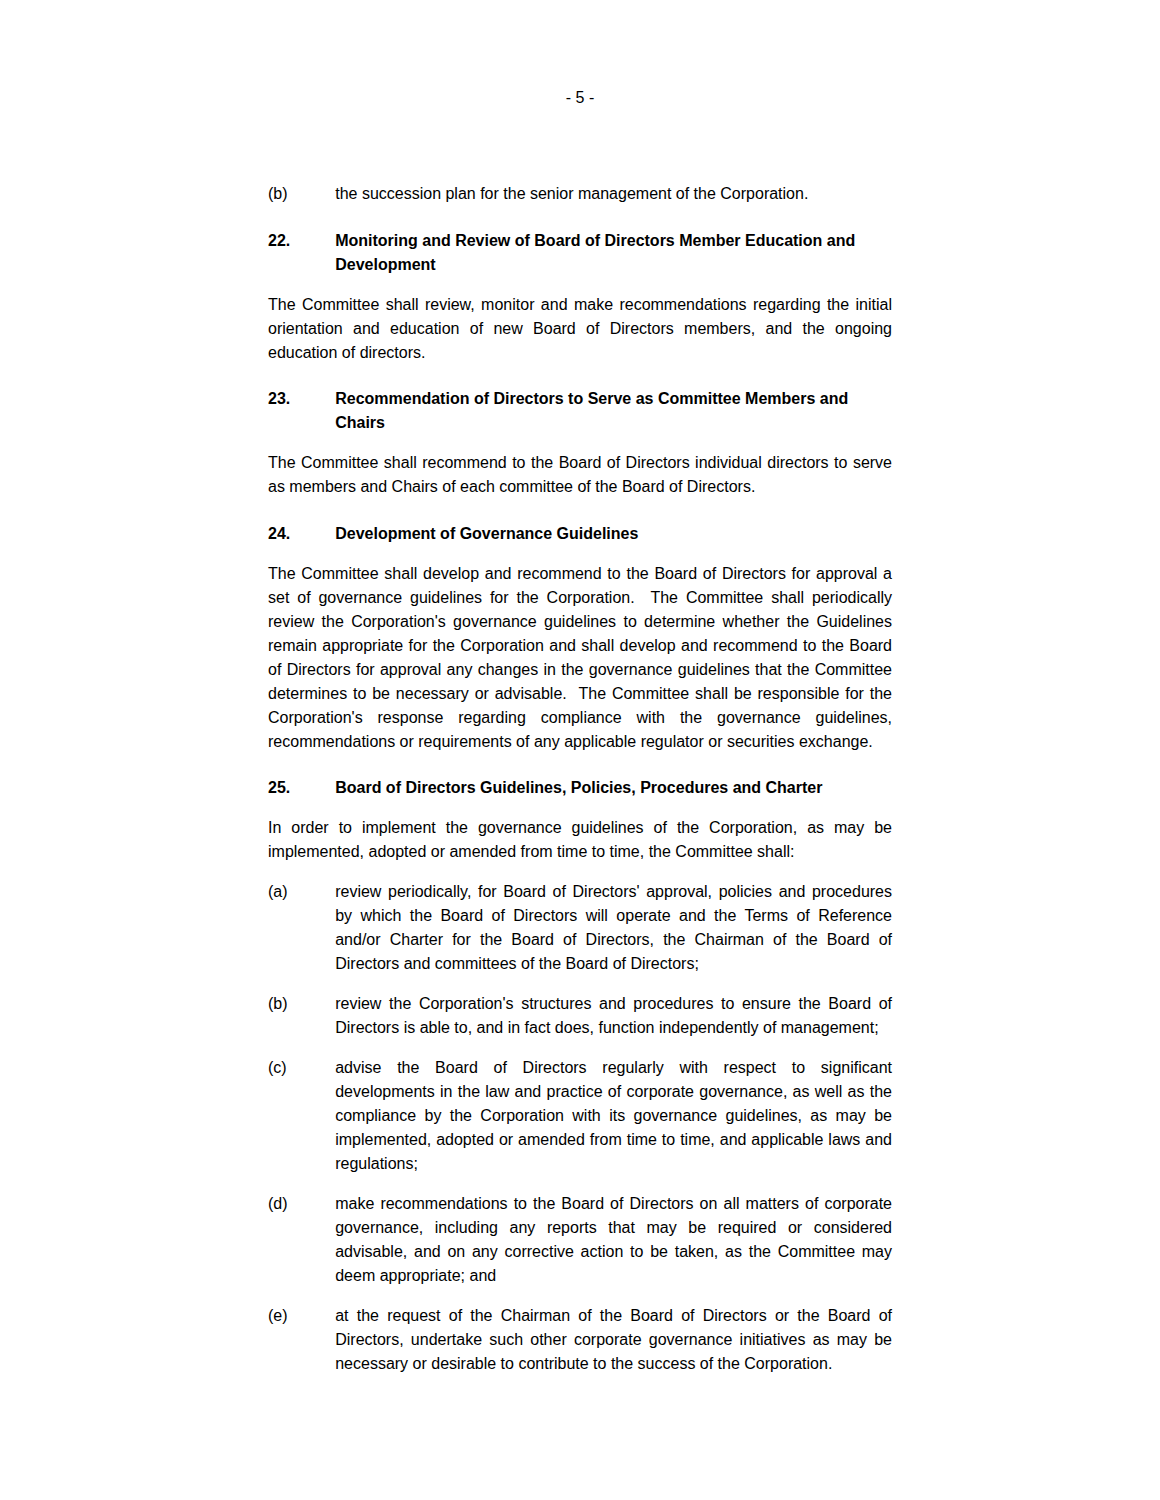- 5 -
(b) the succession plan for the senior management of the Corporation.
22. Monitoring and Review of Board of Directors Member Education and Development
The Committee shall review, monitor and make recommendations regarding the initial orientation and education of new Board of Directors members, and the ongoing education of directors.
23. Recommendation of Directors to Serve as Committee Members and Chairs
The Committee shall recommend to the Board of Directors individual directors to serve as members and Chairs of each committee of the Board of Directors.
24. Development of Governance Guidelines
The Committee shall develop and recommend to the Board of Directors for approval a set of governance guidelines for the Corporation. The Committee shall periodically review the Corporation's governance guidelines to determine whether the Guidelines remain appropriate for the Corporation and shall develop and recommend to the Board of Directors for approval any changes in the governance guidelines that the Committee determines to be necessary or advisable. The Committee shall be responsible for the Corporation's response regarding compliance with the governance guidelines, recommendations or requirements of any applicable regulator or securities exchange.
25. Board of Directors Guidelines, Policies, Procedures and Charter
In order to implement the governance guidelines of the Corporation, as may be implemented, adopted or amended from time to time, the Committee shall:
(a) review periodically, for Board of Directors' approval, policies and procedures by which the Board of Directors will operate and the Terms of Reference and/or Charter for the Board of Directors, the Chairman of the Board of Directors and committees of the Board of Directors;
(b) review the Corporation's structures and procedures to ensure the Board of Directors is able to, and in fact does, function independently of management;
(c) advise the Board of Directors regularly with respect to significant developments in the law and practice of corporate governance, as well as the compliance by the Corporation with its governance guidelines, as may be implemented, adopted or amended from time to time, and applicable laws and regulations;
(d) make recommendations to the Board of Directors on all matters of corporate governance, including any reports that may be required or considered advisable, and on any corrective action to be taken, as the Committee may deem appropriate; and
(e) at the request of the Chairman of the Board of Directors or the Board of Directors, undertake such other corporate governance initiatives as may be necessary or desirable to contribute to the success of the Corporation.